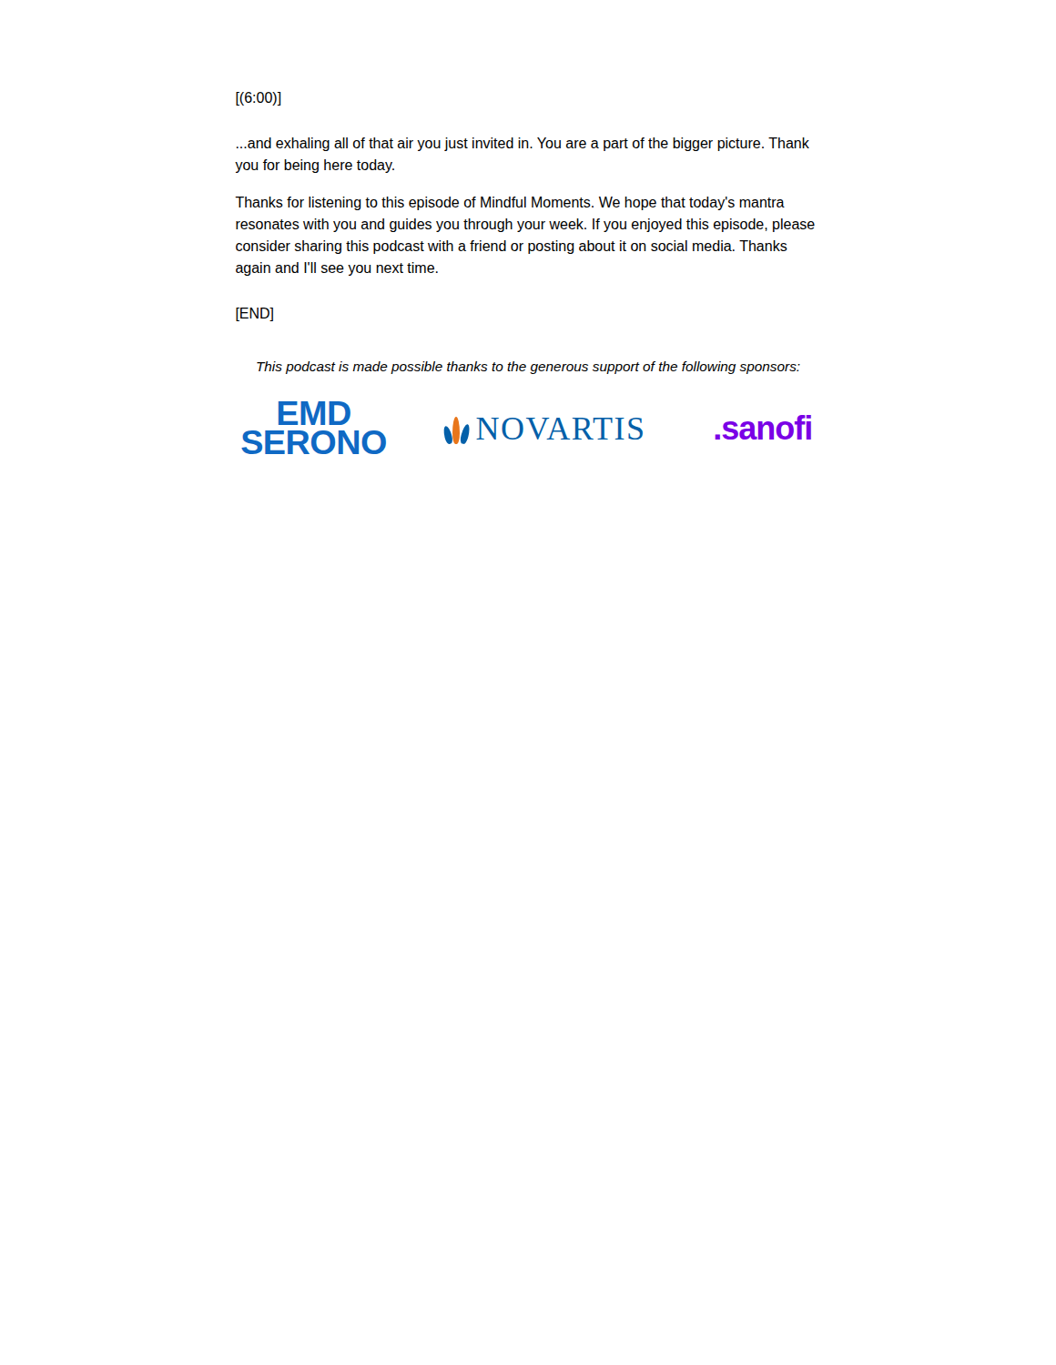[(6:00)]
...and exhaling all of that air you just invited in. You are a part of the bigger picture. Thank you for being here today.
Thanks for listening to this episode of Mindful Moments. We hope that today's mantra resonates with you and guides you through your week. If you enjoyed this episode, please consider sharing this podcast with a friend or posting about it on social media. Thanks again and I'll see you next time.
[END]
This podcast is made possible thanks to the generous support of the following sponsors:
EMD SERONO
NOVARTIS
. sanofi